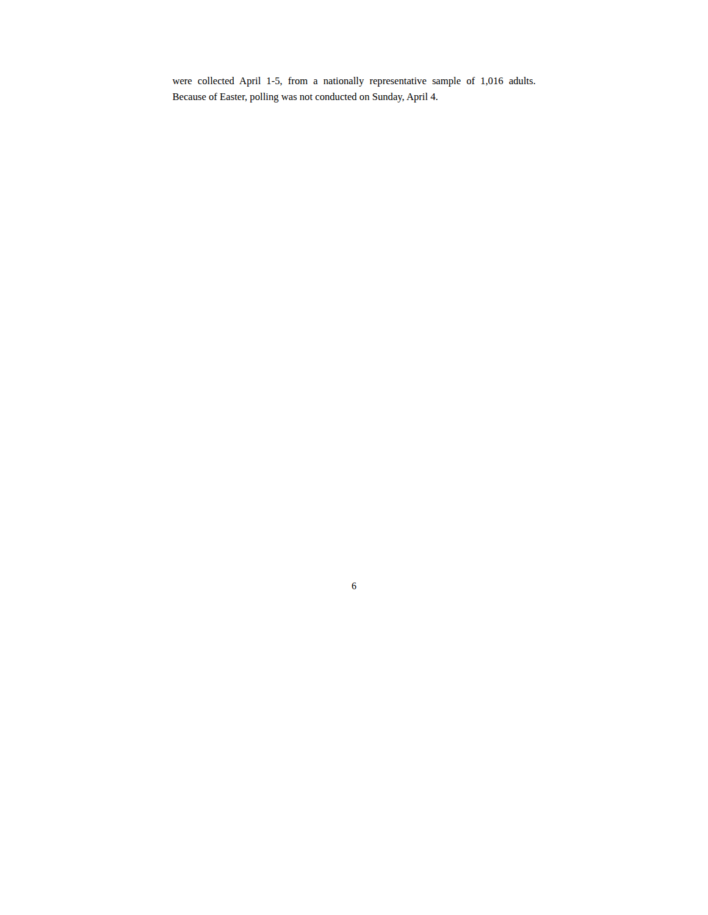were collected April 1-5, from a nationally representative sample of 1,016 adults. Because of Easter, polling was not conducted on Sunday, April 4.
6